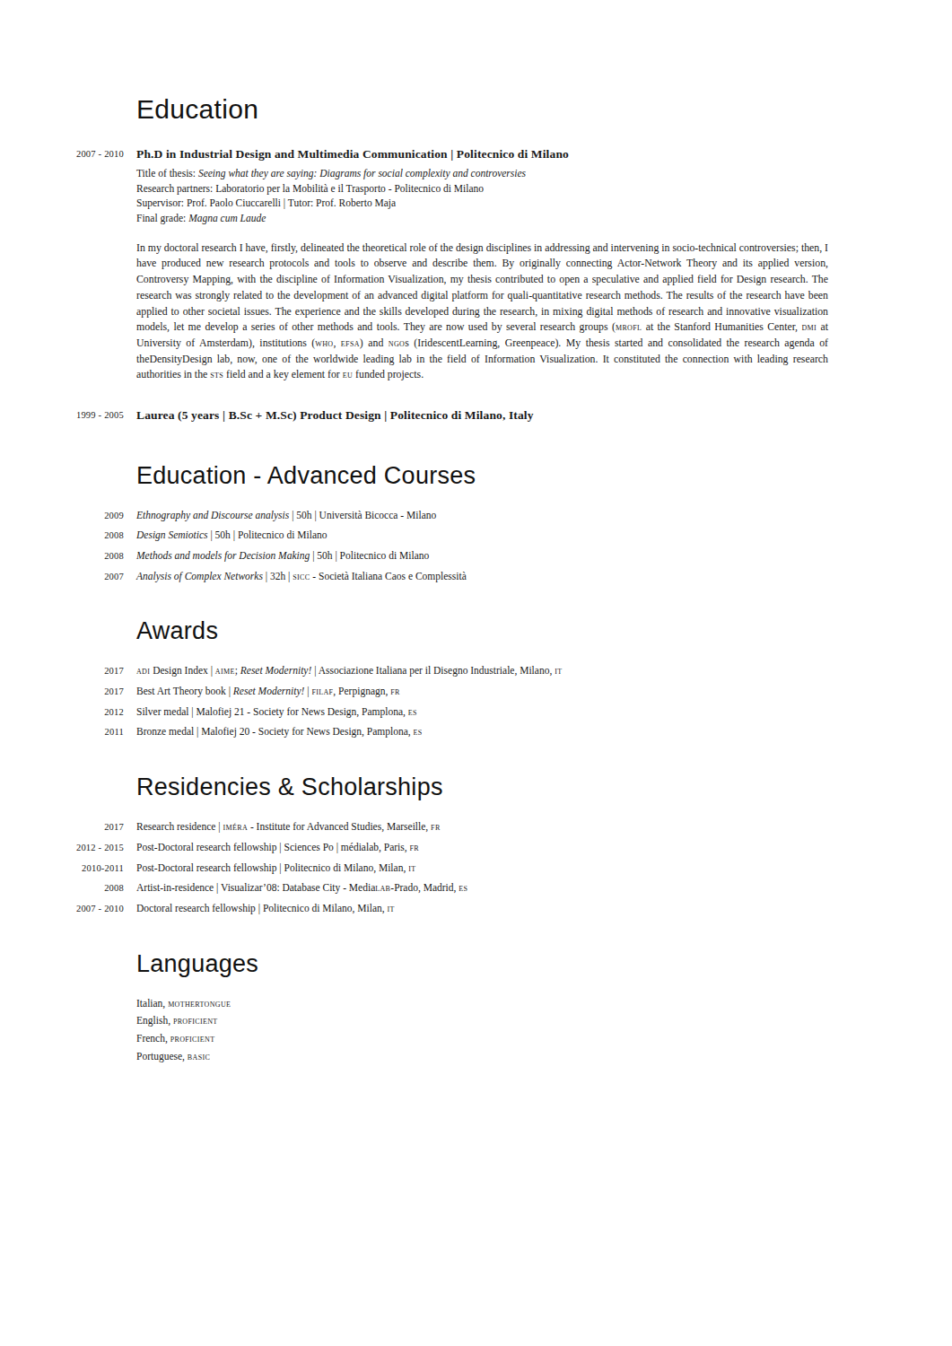Education
2007 - 2010
Ph.D in Industrial Design and Multimedia Communication | Politecnico di Milano
Title of thesis: Seeing what they are saying: Diagrams for social complexity and controversies
Research partners: Laboratorio per la Mobilità e il Trasporto - Politecnico di Milano
Supervisor: Prof. Paolo Ciuccarelli | Tutor: Prof. Roberto Maja
Final grade: Magna cum Laude
In my doctoral research I have, firstly, delineated the theoretical role of the design disciplines in addressing and intervening in socio-technical controversies; then, I have produced new research protocols and tools to observe and describe them. By originally connecting Actor-Network Theory and its applied version, Controversy Mapping, with the discipline of Information Visualization, my thesis contributed to open a speculative and applied field for Design research. The research was strongly related to the development of an advanced digital platform for quali-quantitative research methods. The results of the research have been applied to other societal issues. The experience and the skills developed during the research, in mixing digital methods of research and innovative visualization models, let me develop a series of other methods and tools. They are now used by several research groups (mrofl at the Stanford Humanities Center, dmi at University of Amsterdam), institutions (who, efsa) and ngos (IridescentLearning, Greenpeace). My thesis started and consolidated the research agenda of theDensityDesign lab, now, one of the worldwide leading lab in the field of Information Visualization. It constituted the connection with leading research authorities in the sts field and a key element for eu funded projects.
1999 - 2005
Laurea (5 years | B.Sc + M.Sc) Product Design | Politecnico di Milano, Italy
Education - Advanced Courses
2009
Ethnography and Discourse analysis | 50h | Università Bicocca - Milano
2008
Design Semiotics | 50h | Politecnico di Milano
2008
Methods and models for Decision Making | 50h | Politecnico di Milano
2007
Analysis of Complex Networks | 32h | sicc - Società Italiana Caos e Complessità
Awards
2017
adi Design Index | aime; Reset Modernity! | Associazione Italiana per il Disegno Industriale, Milano, it
2017
Best Art Theory book | Reset Modernity! | filaf, Perpignagn, fr
2012
Silver medal | Malofiej 21 - Society for News Design, Pamplona, es
2011
Bronze medal | Malofiej 20 - Society for News Design, Pamplona, es
Residencies & Scholarships
2017
Research residence | iméra - Institute for Advanced Studies, Marseille, fr
2012 - 2015
Post-Doctoral research fellowship | Sciences Po | médialab, Paris, fr
2010-2011
Post-Doctoral research fellowship | Politecnico di Milano, Milan, it
2008
Artist-in-residence | Visualizar’08: Database City - Medialab-Prado, Madrid, es
2007 - 2010
Doctoral research fellowship | Politecnico di Milano, Milan, it
Languages
Italian, mothertongue
English, proficient
French, proficient
Portuguese, basic